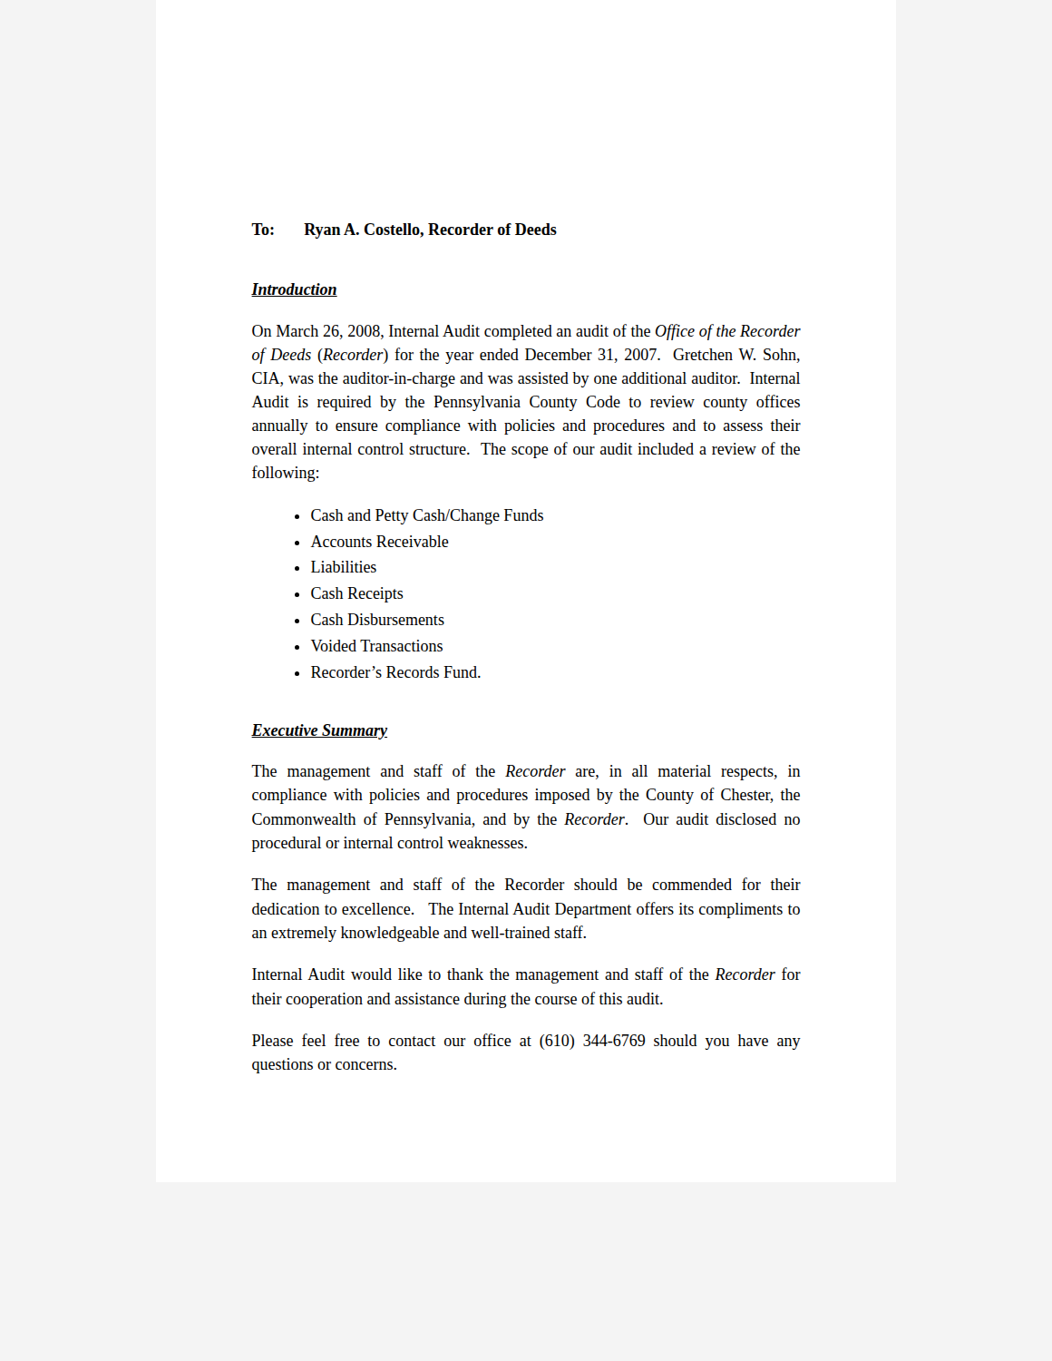To: Ryan A. Costello, Recorder of Deeds
Introduction
On March 26, 2008, Internal Audit completed an audit of the Office of the Recorder of Deeds (Recorder) for the year ended December 31, 2007. Gretchen W. Sohn, CIA, was the auditor-in-charge and was assisted by one additional auditor. Internal Audit is required by the Pennsylvania County Code to review county offices annually to ensure compliance with policies and procedures and to assess their overall internal control structure. The scope of our audit included a review of the following:
Cash and Petty Cash/Change Funds
Accounts Receivable
Liabilities
Cash Receipts
Cash Disbursements
Voided Transactions
Recorder’s Records Fund.
Executive Summary
The management and staff of the Recorder are, in all material respects, in compliance with policies and procedures imposed by the County of Chester, the Commonwealth of Pennsylvania, and by the Recorder. Our audit disclosed no procedural or internal control weaknesses.
The management and staff of the Recorder should be commended for their dedication to excellence. The Internal Audit Department offers its compliments to an extremely knowledgeable and well-trained staff.
Internal Audit would like to thank the management and staff of the Recorder for their cooperation and assistance during the course of this audit.
Please feel free to contact our office at (610) 344-6769 should you have any questions or concerns.